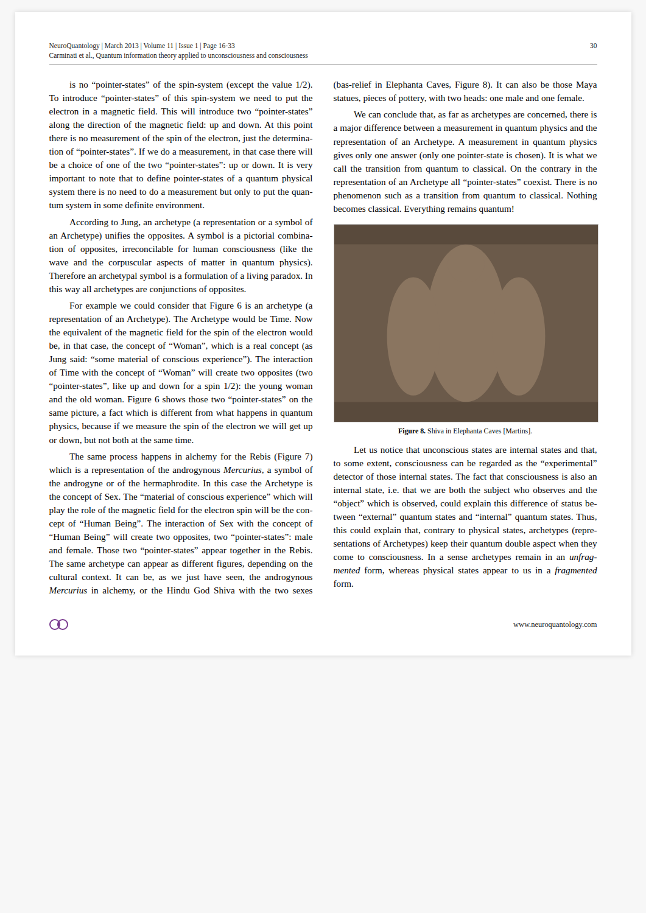NeuroQuantology | March 2013 | Volume 11 | Issue 1 | Page 16-33
Carminati et al., Quantum information theory applied to unconsciousness and consciousness
30
is no “pointer-states” of the spin-system (except the value 1/2). To introduce “pointer-states” of this spin-system we need to put the electron in a magnetic field. This will introduce two “pointer-states” along the direction of the magnetic field: up and down. At this point there is no measurement of the spin of the electron, just the determination of “pointer-states”. If we do a measurement, in that case there will be a choice of one of the two “pointer-states”: up or down. It is very important to note that to define pointer-states of a quantum physical system there is no need to do a measurement but only to put the quantum system in some definite environment.
According to Jung, an archetype (a representation or a symbol of an Archetype) unifies the opposites. A symbol is a pictorial combination of opposites, irreconcilable for human consciousness (like the wave and the corpuscular aspects of matter in quantum physics). Therefore an archetypal symbol is a formulation of a living paradox. In this way all archetypes are conjunctions of opposites.
For example we could consider that Figure 6 is an archetype (a representation of an Archetype). The Archetype would be Time. Now the equivalent of the magnetic field for the spin of the electron would be, in that case, the concept of “Woman”, which is a real concept (as Jung said: “some material of conscious experience”). The interaction of Time with the concept of “Woman” will create two opposites (two “pointer-states”, like up and down for a spin 1/2): the young woman and the old woman. Figure 6 shows those two “pointer-states” on the same picture, a fact which is different from what happens in quantum physics, because if we measure the spin of the electron we will get up or down, but not both at the same time.
The same process happens in alchemy for the Rebis (Figure 7) which is a representation of the androgynous Mercurius, a symbol of the androgyne or of the hermaphrodite. In this case the Archetype is the concept of Sex. The “material of conscious experience” which will play the role of the magnetic field for the electron spin will be the concept of “Human Being”. The interaction of Sex with the concept of “Human Being” will create two opposites, two “pointer-states”: male and female. Those two “pointer-states” appear together in the Rebis. The same archetype can appear as different figures, depending on the cultural context. It can be, as we just have seen, the androgynous Mercurius in alchemy, or the Hindu God Shiva with the two sexes (bas-relief in Elephanta Caves, Figure 8). It can also be those Maya statues, pieces of pottery, with two heads: one male and one female.
We can conclude that, as far as archetypes are concerned, there is a major difference between a measurement in quantum physics and the representation of an Archetype. A measurement in quantum physics gives only one answer (only one pointer-state is chosen). It is what we call the transition from quantum to classical. On the contrary in the representation of an Archetype all “pointer-states” coexist. There is no phenomenon such as a transition from quantum to classical. Nothing becomes classical. Everything remains quantum!
Figure 8. Shiva in Elephanta Caves [Martins].
Let us notice that unconscious states are internal states and that, to some extent, consciousness can be regarded as the “experimental” detector of those internal states. The fact that consciousness is also an internal state, i.e. that we are both the subject who observes and the “object” which is observed, could explain this difference of status between “external” quantum states and “internal” quantum states. Thus, this could explain that, contrary to physical states, archetypes (representations of Archetypes) keep their quantum double aspect when they come to consciousness. In a sense archetypes remain in an unfragmented form, whereas physical states appear to us in a fragmented form.
www.neuroquantology.com